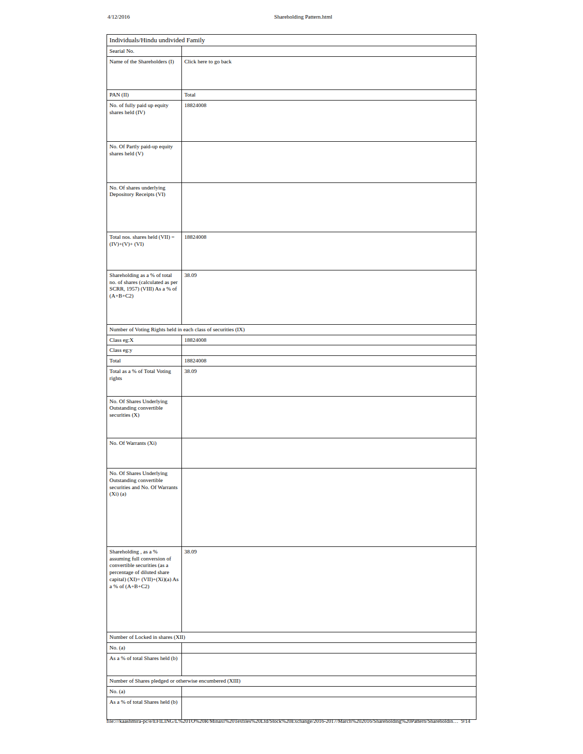4/12/2016
Shareholding Pattern.html
| Individuals/Hindu undivided Family |
| Searial No. | |
| Name of the Shareholders (I) | Click here to go back |
| PAN (II) | Total |
| No. of fully paid up equity shares held (IV) | 18824008 |
| No. Of Partly paid-up equity shares held (V) | |
| No. Of shares underlying Depository Receipts (VI) | |
| Total nos. shares held (VII) = (IV)+(V)+ (VI) | 18824008 |
| Shareholding as a % of total no. of shares (calculated as per SCRR, 1957) (VIII) As a % of (A+B+C2) | 38.09 |
| Number of Voting Rights held in each class of securities (IX) |
| Class eg:X | 18824008 |
| Class eg:y | |
| Total | 18824008 |
| Total as a % of Total Voting rights | 38.09 |
| No. Of Shares Underlying Outstanding convertible securities (X) | |
| No. Of Warrants (Xi) | |
| No. Of Shares Underlying Outstanding convertible securities and No. Of Warrants (Xi) (a) | |
| Shareholding , as a % assuming full conversion of convertible securities (as a percentage of diluted share capital) (XI)= (VII)+(Xi)(a) As a % of (A+B+C2) | 38.09 |
| Number of Locked in shares (XII) |
| No. (a) | |
| As a % of total Shares held (b) | |
| Number of Shares pledged or otherwise encumbered (XIII) |
| No. (a) | |
| As a % of total Shares held (b) | |
file:///kaashmira-pc/e/EFILING/L%20TO%20R/Minaxi%20Textiles%20Ltd/Stock%20Exchange/2016-2017/March%202016/Shareholding%20Pattern/Shareholdin… 9/14